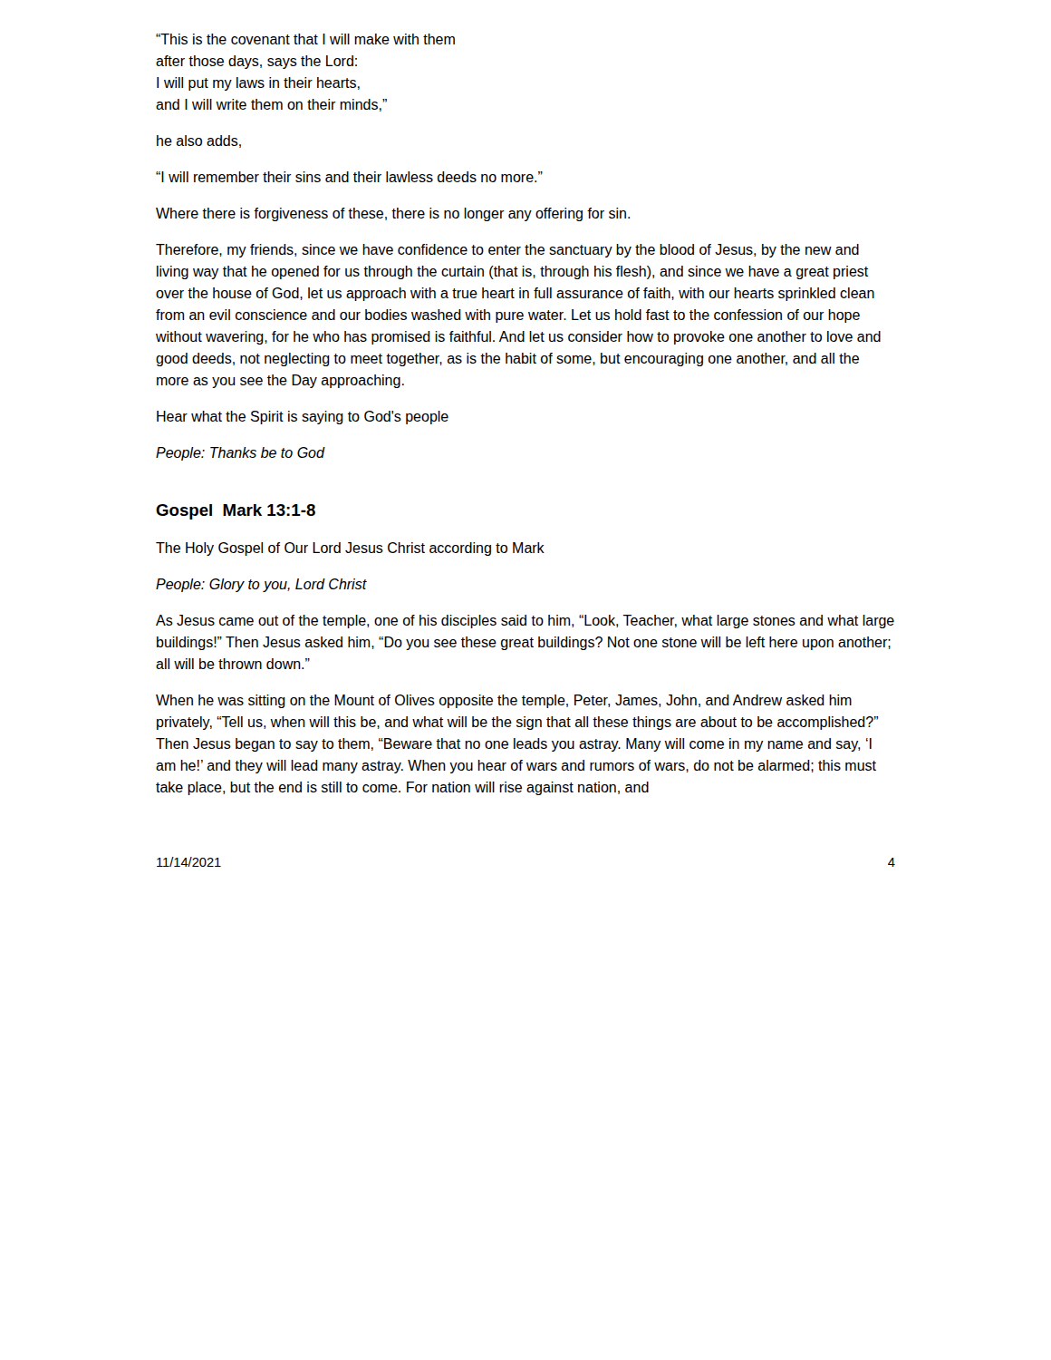“This is the covenant that I will make with them
after those days, says the Lord:
I will put my laws in their hearts,
and I will write them on their minds,”
he also adds,
“I will remember their sins and their lawless deeds no more.”
Where there is forgiveness of these, there is no longer any offering for sin.
Therefore, my friends, since we have confidence to enter the sanctuary by the blood of Jesus, by the new and living way that he opened for us through the curtain (that is, through his flesh), and since we have a great priest over the house of God, let us approach with a true heart in full assurance of faith, with our hearts sprinkled clean from an evil conscience and our bodies washed with pure water. Let us hold fast to the confession of our hope without wavering, for he who has promised is faithful. And let us consider how to provoke one another to love and good deeds, not neglecting to meet together, as is the habit of some, but encouraging one another, and all the more as you see the Day approaching.
Hear what the Spirit is saying to God's people
People: Thanks be to God
Gospel Mark 13:1-8
The Holy Gospel of Our Lord Jesus Christ according to Mark
People: Glory to you, Lord Christ
As Jesus came out of the temple, one of his disciples said to him, “Look, Teacher, what large stones and what large buildings!” Then Jesus asked him, “Do you see these great buildings? Not one stone will be left here upon another; all will be thrown down.”
When he was sitting on the Mount of Olives opposite the temple, Peter, James, John, and Andrew asked him privately, “Tell us, when will this be, and what will be the sign that all these things are about to be accomplished?” Then Jesus began to say to them, “Beware that no one leads you astray. Many will come in my name and say, ‘I am he!’ and they will lead many astray. When you hear of wars and rumors of wars, do not be alarmed; this must take place, but the end is still to come. For nation will rise against nation, and
11/14/2021 4